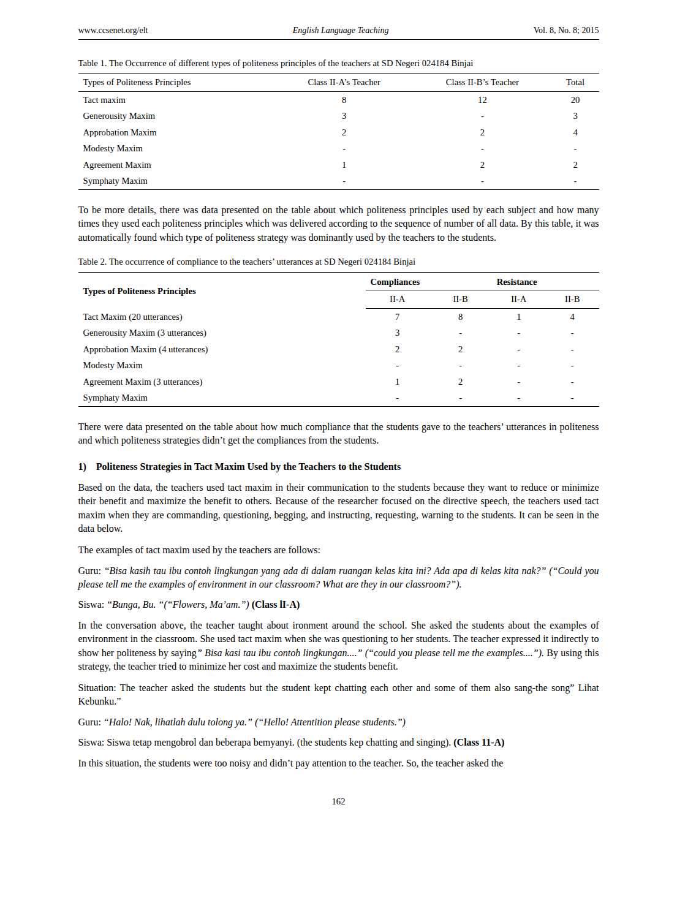www.ccsenet.org/elt English Language Teaching Vol. 8, No. 8; 2015
Table 1. The Occurrence of different types of politeness principles of the teachers at SD Negeri 024184 Binjai
| Types of Politeness Principles | Class II-A’s Teacher | Class II-B’s Teacher | Total |
| --- | --- | --- | --- |
| Tact maxim | 8 | 12 | 20 |
| Generousity Maxim | 3 | - | 3 |
| Approbation Maxim | 2 | 2 | 4 |
| Modesty Maxim | - | - | - |
| Agreement Maxim | 1 | 2 | 2 |
| Symphaty Maxim | - | - | - |
To be more details, there was data presented on the table about which politeness principles used by each subject and how many times they used each politeness principles which was delivered according to the sequence of number of all data. By this table, it was automatically found which type of politeness strategy was dominantly used by the teachers to the students.
Table 2. The occurrence of compliance to the teachers’ utterances at SD Negeri 024184 Binjai
| Types of Politeness Principles | Compliances | Resistance |
| --- | --- | --- |
| II-A | II-B | II-A | II-B |
| Tact Maxim (20 utterances) | 7 | 8 | 1 | 4 |
| Generousity Maxim (3 utterances) | 3 | - | - | - |
| Approbation Maxim (4 utterances) | 2 | 2 | - | - |
| Modesty Maxim | - | - | - | - |
| Agreement Maxim (3 utterances) | 1 | 2 | - | - |
| Symphaty Maxim | - | - | - | - |
There were data presented on the table about how much compliance that the students gave to the teachers’ utterances in politeness and which politeness strategies didn’t get the compliances from the students.
1) Politeness Strategies in Tact Maxim Used by the Teachers to the Students
Based on the data, the teachers used tact maxim in their communication to the students because they want to reduce or minimize their benefit and maximize the benefit to others. Because of the researcher focused on the directive speech, the teachers used tact maxim when they are commanding, questioning, begging, and instructing, requesting, warning to the students. It can be seen in the data below.
The examples of tact maxim used by the teachers are follows:
Guru: “Bisa kasih tau ibu contoh lingkungan yang ada di dalam ruangan kelas kita ini? Ada apa di kelas kita nak?” (“Could you please tell me the examples of environment in our classroom? What are they in our classroom?”).
Siswa: “Bunga, Bu. “(“Flowers, Ma’am.”) (Class lI-A)
In the conversation above, the teacher taught about ironment around the school. She asked the students about the examples of environment in the ciassroom. She used tact maxim when she was questioning to her students. The teacher expressed it indirectly to show her politeness by saying” Bisa kasi tau ibu contoh lingkungan....” (“could you please tell me the examples....”). By using this strategy, the teacher tried to minimize her cost and maximize the students benefit.
Situation: The teacher asked the students but the student kept chatting each other and some of them also sang-the song” Lihat Kebunku.”
Guru: “Halo! Nak, lihatlah dulu tolong ya.” (“Hello! Attentition please students.”)
Siswa: Siswa tetap mengobrol dan beberapa bemyanyi. (the students kep chatting and singing). (Class 11-A)
In this situation, the students were too noisy and didn’t pay attention to the teacher. So, the teacher asked the
162